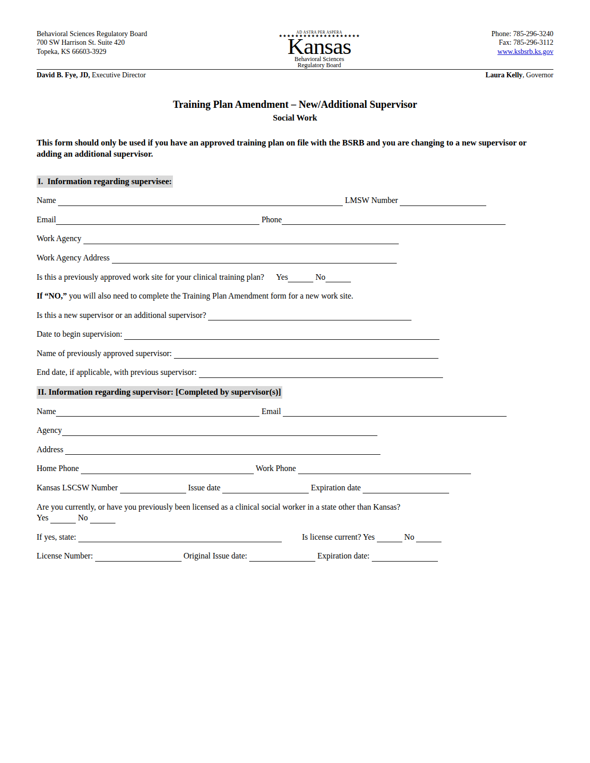Behavioral Sciences Regulatory Board
700 SW Harrison St. Suite 420
Topeka, KS 66603-3929
AD ASTRA PER ASPERA ★★★★★★★★★★★★★★★★★★★★ Kansas Behavioral Sciences Regulatory Board
Phone: 785-296-3240
Fax: 785-296-3112
www.ksbsrb.ks.gov
David B. Fye, JD, Executive Director
Laura Kelly, Governor
Training Plan Amendment – New/Additional Supervisor
Social Work
This form should only be used if you have an approved training plan on file with the BSRB and you are changing to a new supervisor or adding an additional supervisor.
I. Information regarding supervisee:
Name LMSW Number
Email Phone
Work Agency
Work Agency Address
Is this a previously approved work site for your clinical training plan? Yes No
If “NO,” you will also need to complete the Training Plan Amendment form for a new work site.
Is this a new supervisor or an additional supervisor?
Date to begin supervision:
Name of previously approved supervisor:
End date, if applicable, with previous supervisor:
II. Information regarding supervisor: [Completed by supervisor(s)]
Name Email
Agency
Address
Home Phone Work Phone
Kansas LSCSW Number Issue date Expiration date
Are you currently, or have you previously been licensed as a clinical social worker in a state other than Kansas?
Yes No
If yes, state: Is license current? Yes No
License Number: Original Issue date: Expiration date: